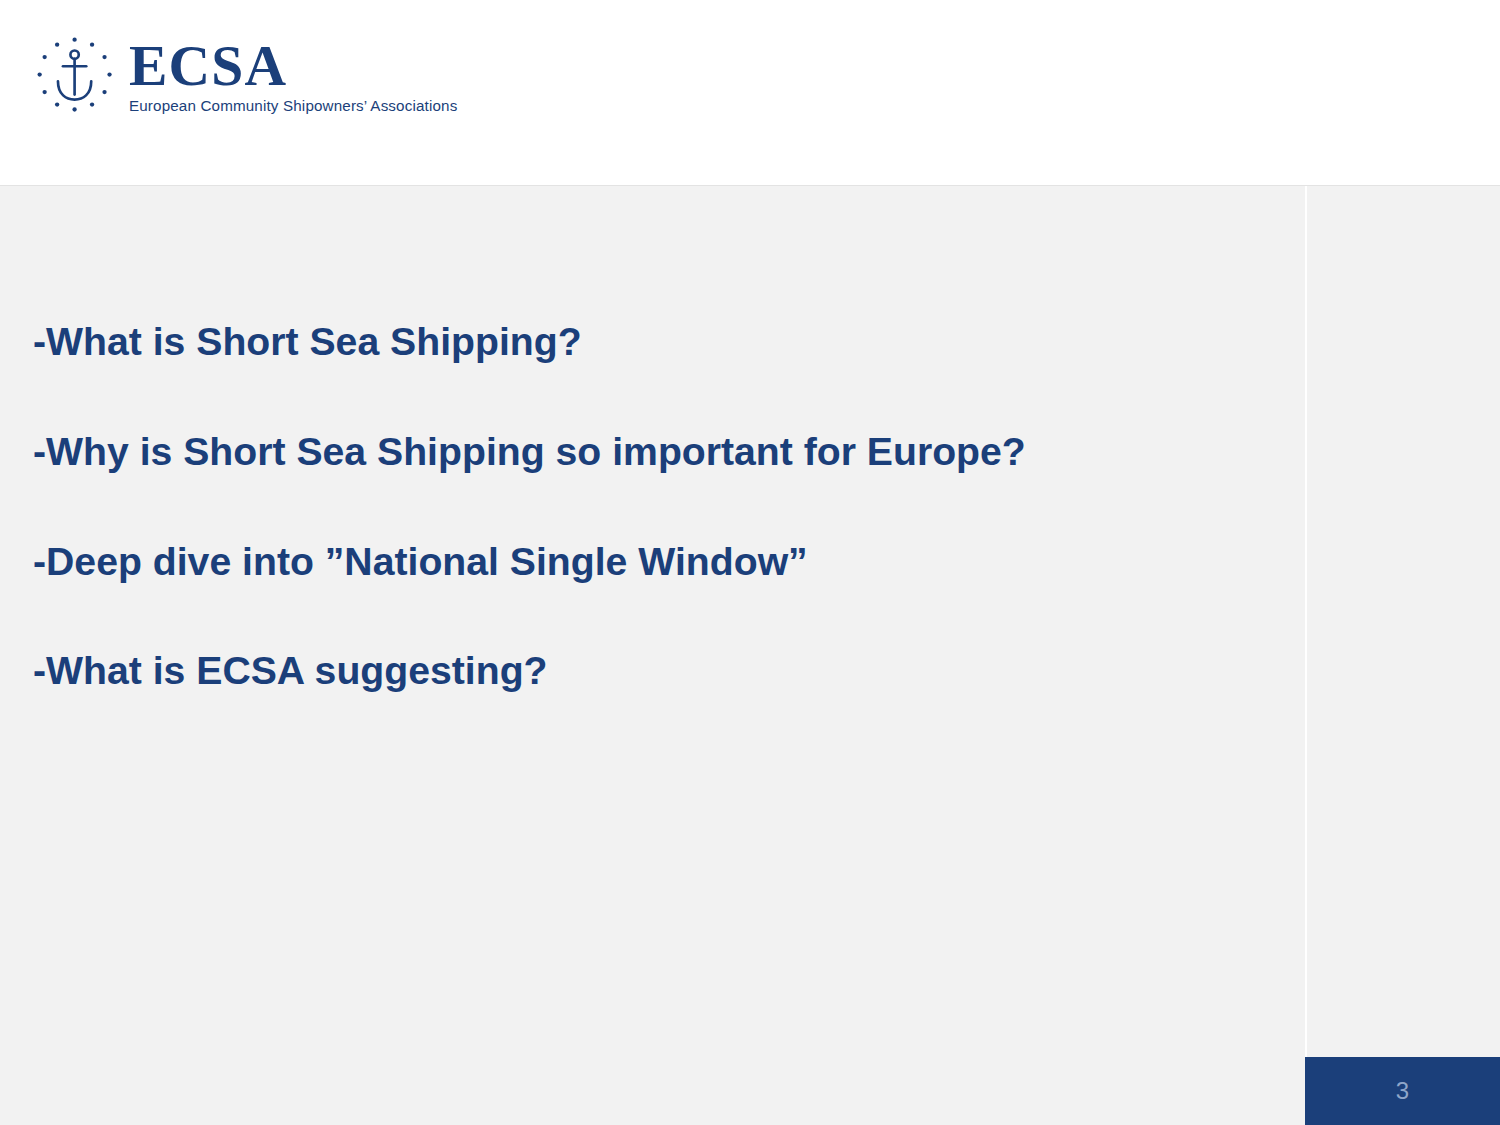ECSA European Community Shipowners’ Associations
-What is Short Sea Shipping?
-Why is Short Sea Shipping so important for Europe?
-Deep dive into ”National Single Window”
-What is ECSA suggesting?
3